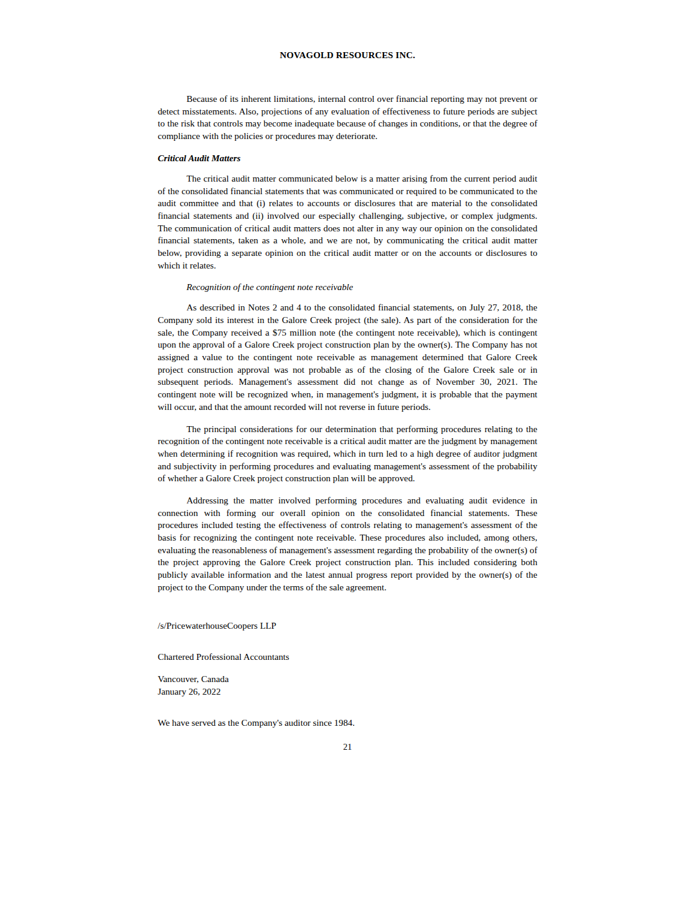NOVAGOLD RESOURCES INC.
Because of its inherent limitations, internal control over financial reporting may not prevent or detect misstatements. Also, projections of any evaluation of effectiveness to future periods are subject to the risk that controls may become inadequate because of changes in conditions, or that the degree of compliance with the policies or procedures may deteriorate.
Critical Audit Matters
The critical audit matter communicated below is a matter arising from the current period audit of the consolidated financial statements that was communicated or required to be communicated to the audit committee and that (i) relates to accounts or disclosures that are material to the consolidated financial statements and (ii) involved our especially challenging, subjective, or complex judgments. The communication of critical audit matters does not alter in any way our opinion on the consolidated financial statements, taken as a whole, and we are not, by communicating the critical audit matter below, providing a separate opinion on the critical audit matter or on the accounts or disclosures to which it relates.
Recognition of the contingent note receivable
As described in Notes 2 and 4 to the consolidated financial statements, on July 27, 2018, the Company sold its interest in the Galore Creek project (the sale). As part of the consideration for the sale, the Company received a $75 million note (the contingent note receivable), which is contingent upon the approval of a Galore Creek project construction plan by the owner(s). The Company has not assigned a value to the contingent note receivable as management determined that Galore Creek project construction approval was not probable as of the closing of the Galore Creek sale or in subsequent periods. Management's assessment did not change as of November 30, 2021. The contingent note will be recognized when, in management's judgment, it is probable that the payment will occur, and that the amount recorded will not reverse in future periods.
The principal considerations for our determination that performing procedures relating to the recognition of the contingent note receivable is a critical audit matter are the judgment by management when determining if recognition was required, which in turn led to a high degree of auditor judgment and subjectivity in performing procedures and evaluating management's assessment of the probability of whether a Galore Creek project construction plan will be approved.
Addressing the matter involved performing procedures and evaluating audit evidence in connection with forming our overall opinion on the consolidated financial statements. These procedures included testing the effectiveness of controls relating to management's assessment of the basis for recognizing the contingent note receivable. These procedures also included, among others, evaluating the reasonableness of management's assessment regarding the probability of the owner(s) of the project approving the Galore Creek project construction plan. This included considering both publicly available information and the latest annual progress report provided by the owner(s) of the project to the Company under the terms of the sale agreement.
/s/PricewaterhouseCoopers LLP
Chartered Professional Accountants
Vancouver, Canada
January 26, 2022
We have served as the Company's auditor since 1984.
21